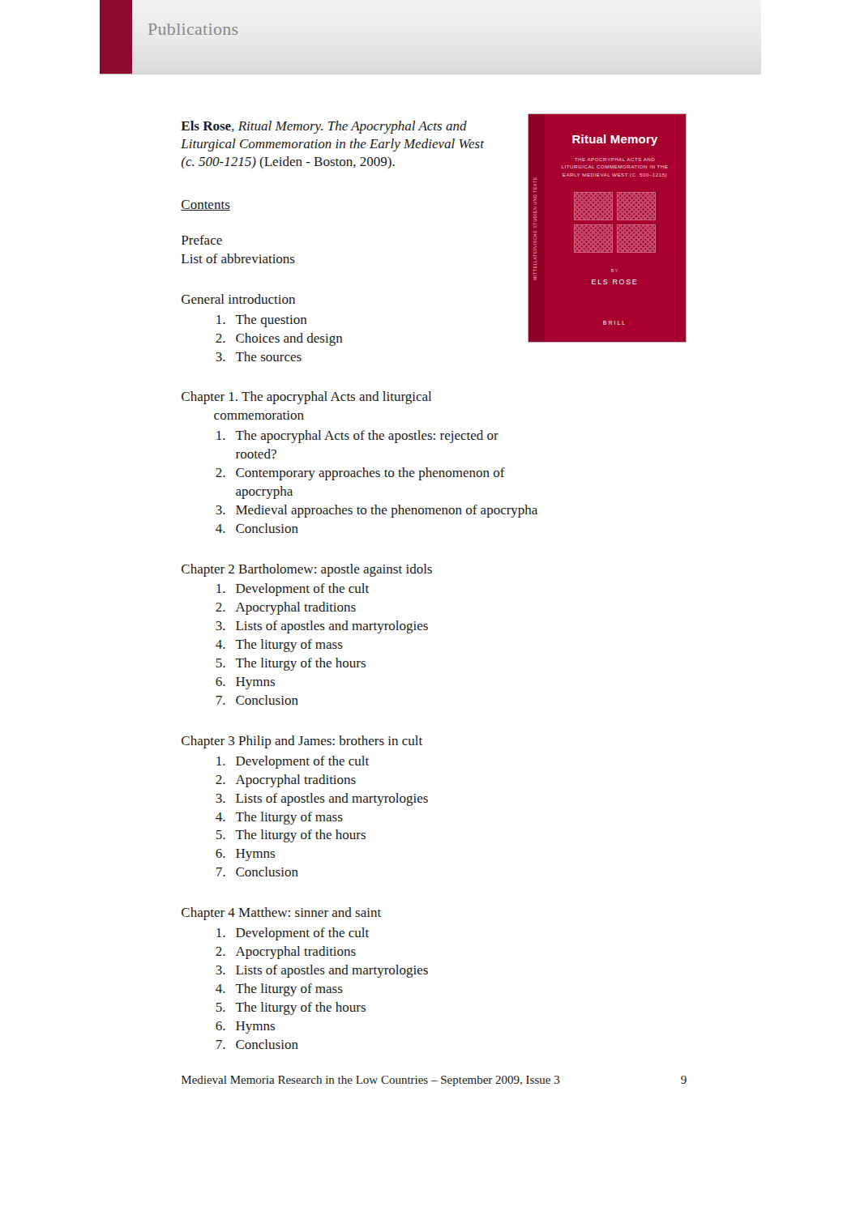Publications
Mittellateinische Studien und Texte
Ritual Memory
The Apocryphal Acts and
Liturgical Commemoration in the
Early Medieval West (c. 500–1215)
by
Els Rose
Brill
Els Rose, Ritual Memory. The Apocryphal Acts and Liturgical Commemoration in the Early Medieval West (c. 500-1215) (Leiden - Boston, 2009).
Contents
Preface
List of abbreviations
General introduction
The question
Choices and design
The sources
Chapter 1. The apocryphal Acts and liturgical commemoration
The apocryphal Acts of the apostles: rejected or rooted?
Contemporary approaches to the phenomenon of apocrypha
Medieval approaches to the phenomenon of apocrypha
Conclusion
Chapter 2 Bartholomew: apostle against idols
Development of the cult
Apocryphal traditions
Lists of apostles and martyrologies
The liturgy of mass
The liturgy of the hours
Hymns
Conclusion
Chapter 3 Philip and James: brothers in cult
Development of the cult
Apocryphal traditions
Lists of apostles and martyrologies
The liturgy of mass
The liturgy of the hours
Hymns
Conclusion
Chapter 4 Matthew: sinner and saint
Development of the cult
Apocryphal traditions
Lists of apostles and martyrologies
The liturgy of mass
The liturgy of the hours
Hymns
Conclusion
Medieval Memoria Research in the Low Countries – September 2009, Issue 3 9